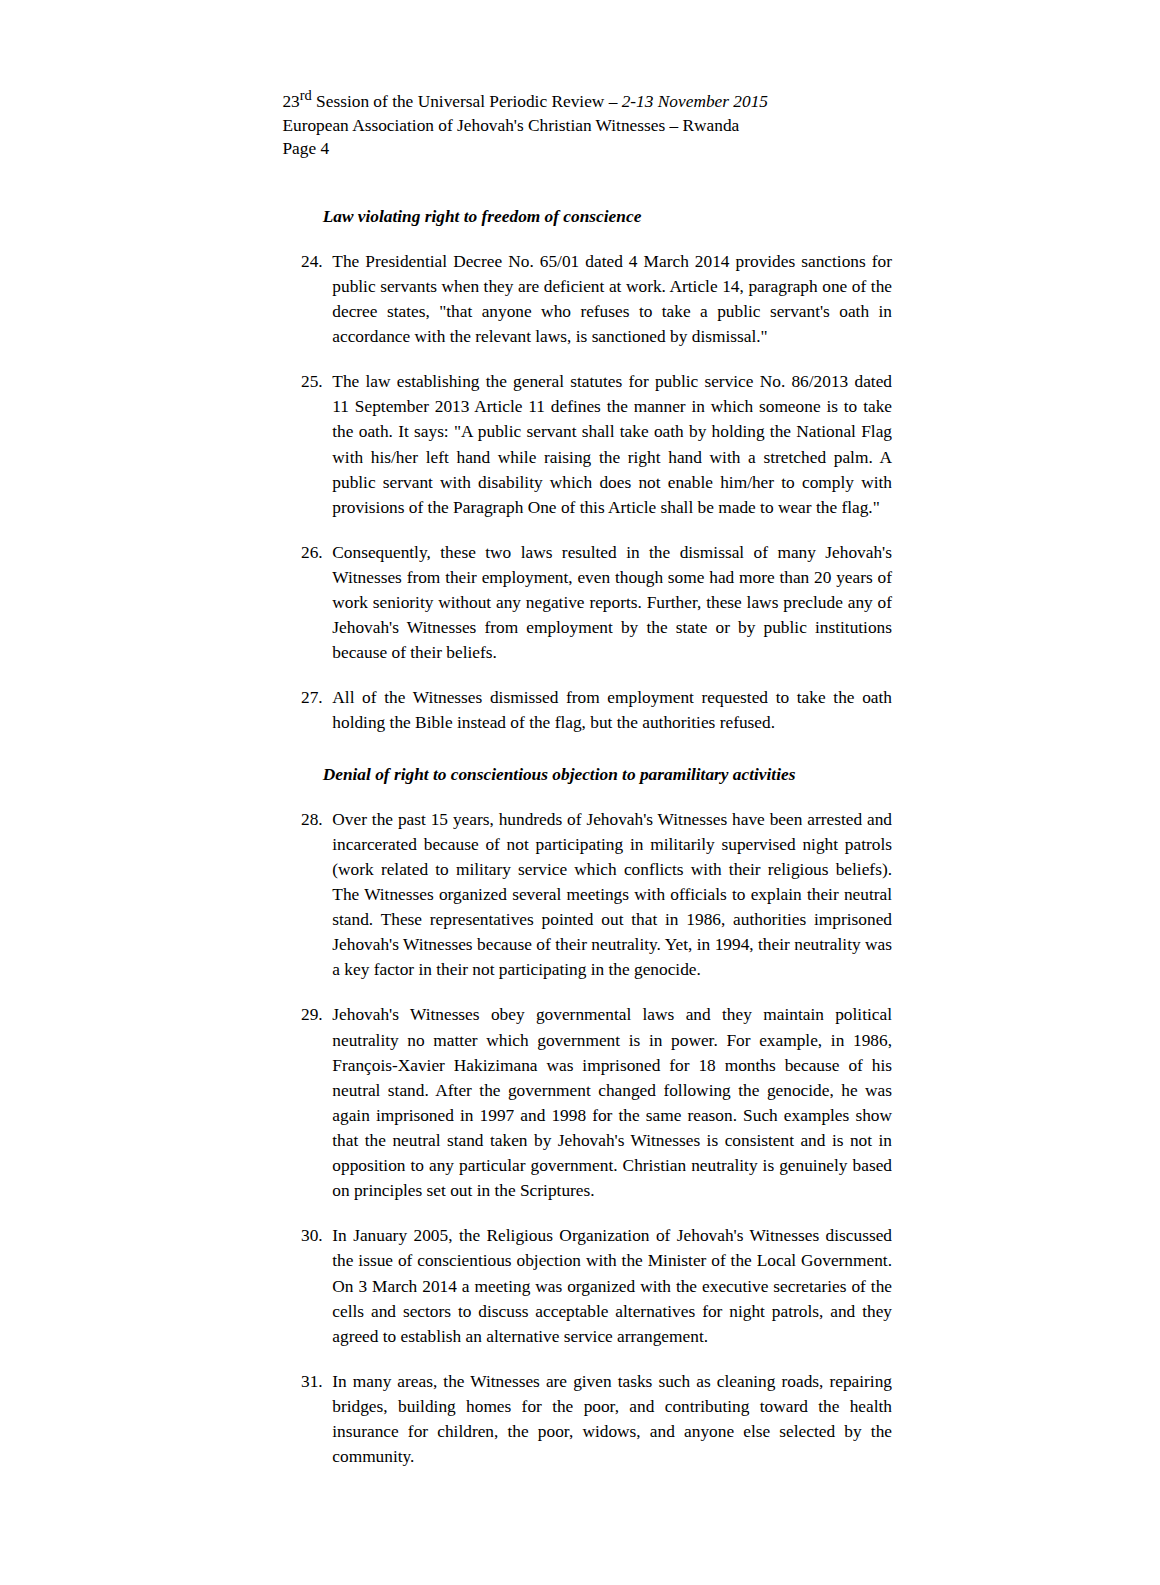23rd Session of the Universal Periodic Review – 2-13 November 2015
European Association of Jehovah's Christian Witnesses – Rwanda
Page 4
Law violating right to freedom of conscience
The Presidential Decree No. 65/01 dated 4 March 2014 provides sanctions for public servants when they are deficient at work. Article 14, paragraph one of the decree states, "that anyone who refuses to take a public servant's oath in accordance with the relevant laws, is sanctioned by dismissal."
The law establishing the general statutes for public service No. 86/2013 dated 11 September 2013 Article 11 defines the manner in which someone is to take the oath. It says: "A public servant shall take oath by holding the National Flag with his/her left hand while raising the right hand with a stretched palm. A public servant with disability which does not enable him/her to comply with provisions of the Paragraph One of this Article shall be made to wear the flag."
Consequently, these two laws resulted in the dismissal of many Jehovah's Witnesses from their employment, even though some had more than 20 years of work seniority without any negative reports. Further, these laws preclude any of Jehovah's Witnesses from employment by the state or by public institutions because of their beliefs.
All of the Witnesses dismissed from employment requested to take the oath holding the Bible instead of the flag, but the authorities refused.
Denial of right to conscientious objection to paramilitary activities
Over the past 15 years, hundreds of Jehovah's Witnesses have been arrested and incarcerated because of not participating in militarily supervised night patrols (work related to military service which conflicts with their religious beliefs). The Witnesses organized several meetings with officials to explain their neutral stand. These representatives pointed out that in 1986, authorities imprisoned Jehovah's Witnesses because of their neutrality. Yet, in 1994, their neutrality was a key factor in their not participating in the genocide.
Jehovah's Witnesses obey governmental laws and they maintain political neutrality no matter which government is in power. For example, in 1986, François-Xavier Hakizimana was imprisoned for 18 months because of his neutral stand. After the government changed following the genocide, he was again imprisoned in 1997 and 1998 for the same reason. Such examples show that the neutral stand taken by Jehovah's Witnesses is consistent and is not in opposition to any particular government. Christian neutrality is genuinely based on principles set out in the Scriptures.
In January 2005, the Religious Organization of Jehovah's Witnesses discussed the issue of conscientious objection with the Minister of the Local Government. On 3 March 2014 a meeting was organized with the executive secretaries of the cells and sectors to discuss acceptable alternatives for night patrols, and they agreed to establish an alternative service arrangement.
In many areas, the Witnesses are given tasks such as cleaning roads, repairing bridges, building homes for the poor, and contributing toward the health insurance for children, the poor, widows, and anyone else selected by the community.